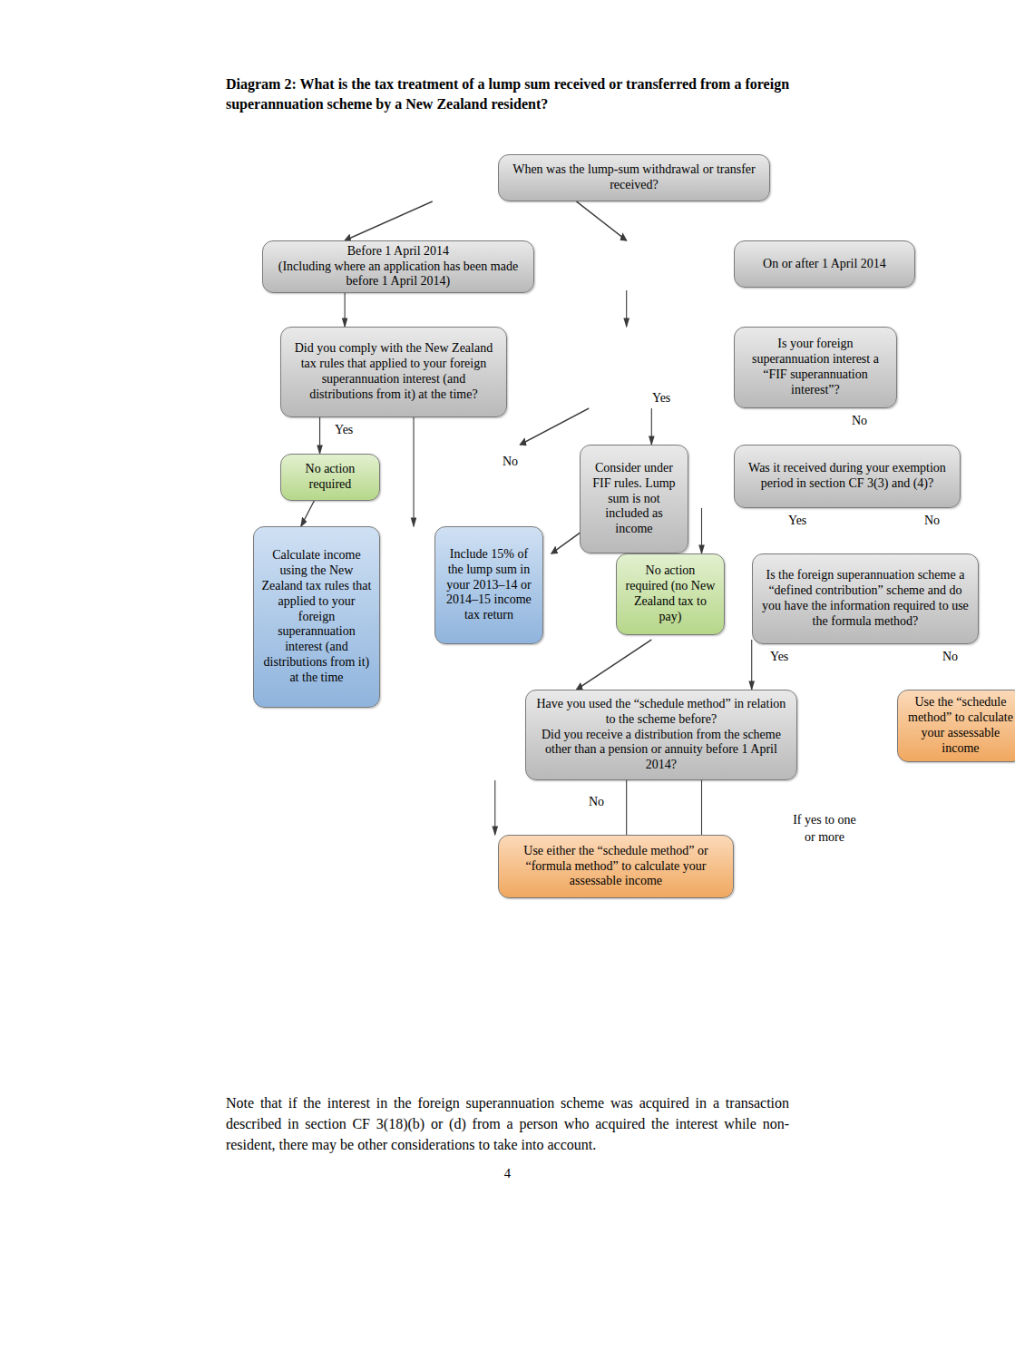Diagram 2: What is the tax treatment of a lump sum received or transferred from a foreign superannuation scheme by a New Zealand resident?
When was the lump-sum withdrawal or transfer received?
Before 1 April 2014
(Including where an application has been made before 1 April 2014)
On or after 1 April 2014
Did you comply with the New Zealand tax rules that applied to your foreign superannuation interest (and distributions from it) at the time?
No action required
Calculate income using the New Zealand tax rules that applied to your foreign superannuation interest (and distributions from it) at the time
Include 15% of the lump sum in your 2013–14 or 2014–15 income tax return
Is your foreign superannuation interest a “FIF superannuation interest”?
Consider under FIF rules. Lump sum is not included as income
Was it received during your exemption period in section CF 3(3) and (4)?
No action required (no New Zealand tax to pay)
Is the foreign superannuation scheme a “defined contribution” scheme and do you have the information required to use the formula method?
Have you used the “schedule method” in relation to the scheme before?
Did you receive a distribution from the scheme other than a pension or annuity before 1 April 2014?
Use the “schedule method” to calculate your assessable income
Use either the “schedule method” or “formula method” to calculate your assessable income
Yes
No
Yes
No
Yes
No
Yes
No
No
If yes to one
or more
Note that if the interest in the foreign superannuation scheme was acquired in a transaction described in section CF 3(18)(b) or (d) from a person who acquired the interest while non-resident, there may be other considerations to take into account.
4